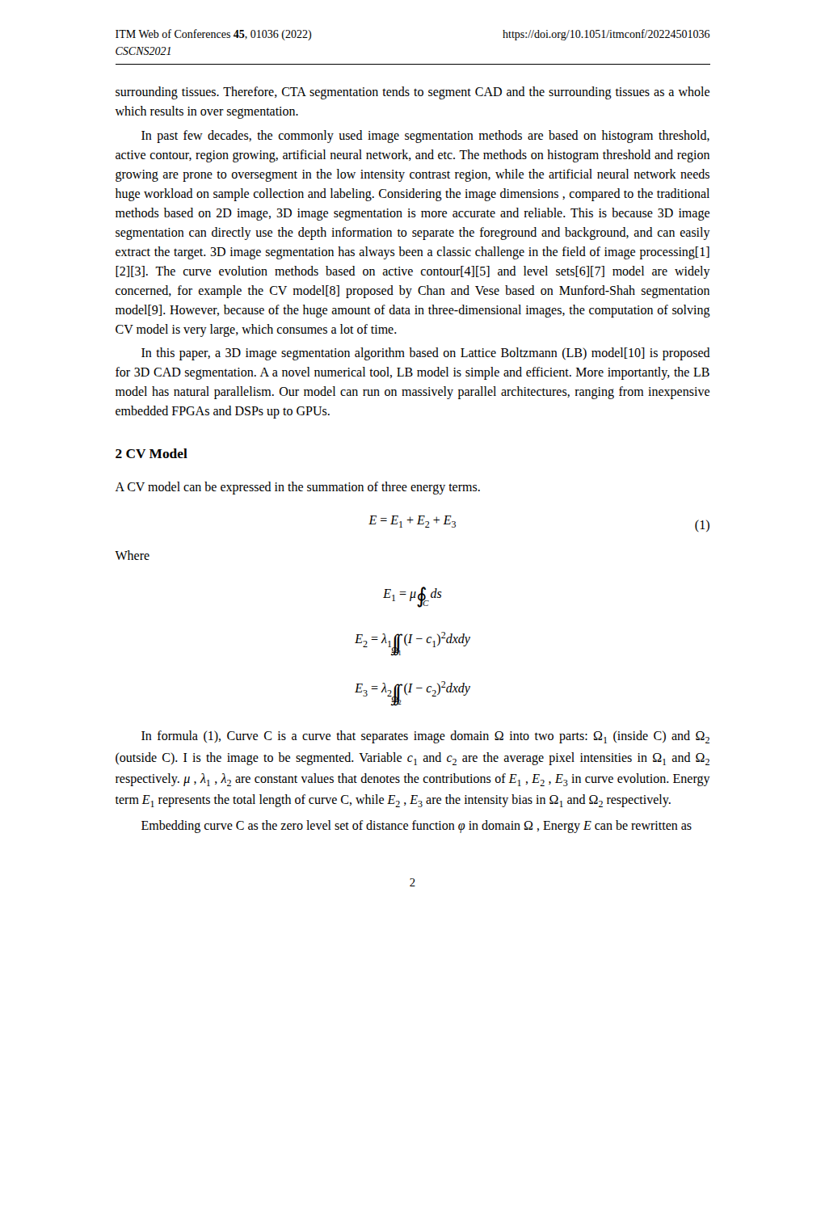ITM Web of Conferences 45, 01036 (2022)
CSCNS2021
https://doi.org/10.1051/itmconf/20224501036
surrounding tissues. Therefore, CTA segmentation tends to segment CAD and the surrounding tissues as a whole which results in over segmentation.
In past few decades, the commonly used image segmentation methods are based on histogram threshold, active contour, region growing, artificial neural network, and etc. The methods on histogram threshold and region growing are prone to oversegment in the low intensity contrast region, while the artificial neural network needs huge workload on sample collection and labeling. Considering the image dimensions , compared to the traditional methods based on 2D image, 3D image segmentation is more accurate and reliable. This is because 3D image segmentation can directly use the depth information to separate the foreground and background, and can easily extract the target. 3D image segmentation has always been a classic challenge in the field of image processing[1][2][3]. The curve evolution methods based on active contour[4][5] and level sets[6][7] model are widely concerned, for example the CV model[8] proposed by Chan and Vese based on Munford-Shah segmentation model[9]. However, because of the huge amount of data in three-dimensional images, the computation of solving CV model is very large, which consumes a lot of time.
In this paper, a 3D image segmentation algorithm based on Lattice Boltzmann (LB) model[10] is proposed for 3D CAD segmentation. A a novel numerical tool, LB model is simple and efficient. More importantly, the LB model has natural parallelism. Our model can run on massively parallel architectures, ranging from inexpensive embedded FPGAs and DSPs up to GPUs.
2 CV Model
A CV model can be expressed in the summation of three energy terms.
E = E1 + E2 + E3 (1)
Where
E1 = μ∮Cds
E2 = λ1∫∫Ω1(I − c1)2 dxdy
E3 = λ2∫∫Ω2(I − c2)2 dxdy
In formula (1), Curve C is a curve that separates image domain Ω into two parts: Ω1 (inside C) and Ω2 (outside C). I is the image to be segmented. Variable c1 and c2 are the average pixel intensities in Ω1 and Ω2 respectively. μ , λ1 , λ2 are constant values that denotes the contributions of E1 , E2 , E3 in curve evolution. Energy term E1 represents the total length of curve C, while E2 , E3 are the intensity bias in Ω1 and Ω2 respectively.
Embedding curve C as the zero level set of distance function φ in domain Ω , Energy E can be rewritten as
2